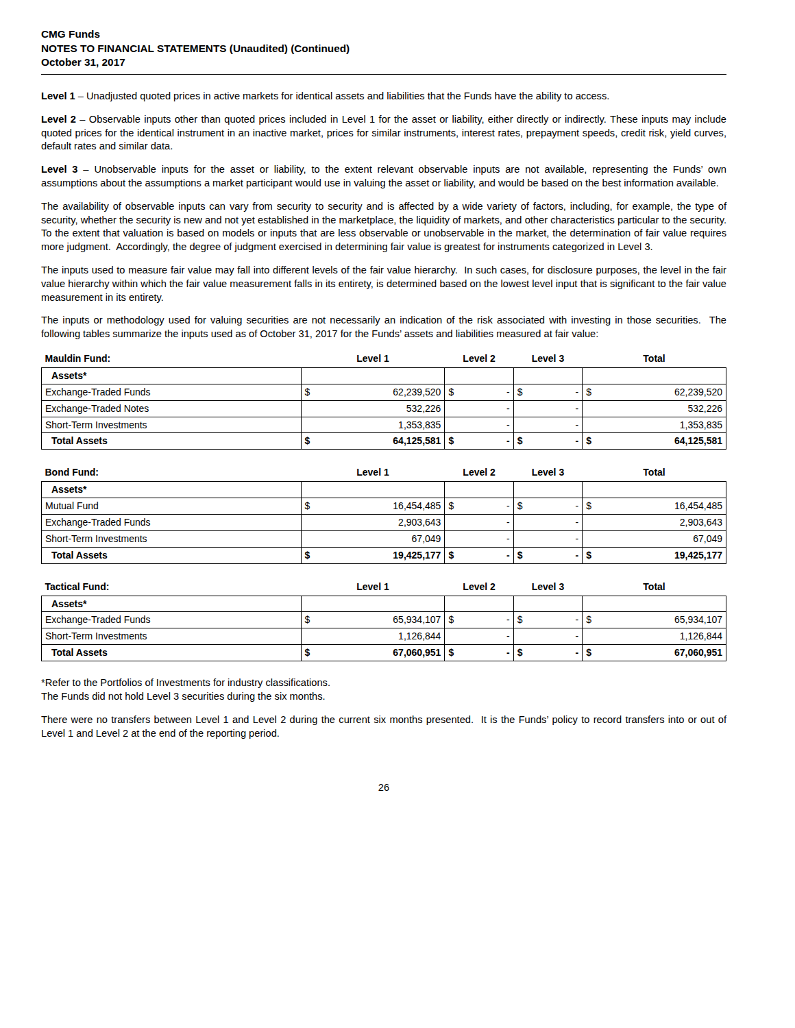CMG Funds
NOTES TO FINANCIAL STATEMENTS (Unaudited) (Continued)
October 31, 2017
Level 1 – Unadjusted quoted prices in active markets for identical assets and liabilities that the Funds have the ability to access.
Level 2 – Observable inputs other than quoted prices included in Level 1 for the asset or liability, either directly or indirectly. These inputs may include quoted prices for the identical instrument in an inactive market, prices for similar instruments, interest rates, prepayment speeds, credit risk, yield curves, default rates and similar data.
Level 3 – Unobservable inputs for the asset or liability, to the extent relevant observable inputs are not available, representing the Funds’ own assumptions about the assumptions a market participant would use in valuing the asset or liability, and would be based on the best information available.
The availability of observable inputs can vary from security to security and is affected by a wide variety of factors, including, for example, the type of security, whether the security is new and not yet established in the marketplace, the liquidity of markets, and other characteristics particular to the security. To the extent that valuation is based on models or inputs that are less observable or unobservable in the market, the determination of fair value requires more judgment. Accordingly, the degree of judgment exercised in determining fair value is greatest for instruments categorized in Level 3.
The inputs used to measure fair value may fall into different levels of the fair value hierarchy. In such cases, for disclosure purposes, the level in the fair value hierarchy within which the fair value measurement falls in its entirety, is determined based on the lowest level input that is significant to the fair value measurement in its entirety.
The inputs or methodology used for valuing securities are not necessarily an indication of the risk associated with investing in those securities. The following tables summarize the inputs used as of October 31, 2017 for the Funds’ assets and liabilities measured at fair value:
| Mauldin Fund: | Level 1 | Level 2 | Level 3 | Total |
| --- | --- | --- | --- | --- |
| Assets* | | | | | | | | |
| Exchange-Traded Funds | $ | 62,239,520 | $ | - | $ | - | $ | 62,239,520 |
| Exchange-Traded Notes | | 532,226 | | - | | - | | 532,226 |
| Short-Term Investments | | 1,353,835 | | - | | - | | 1,353,835 |
| Total Assets | $ | 64,125,581 | $ | - | $ | - | $ | 64,125,581 |
| Bond Fund: | Level 1 | Level 2 | Level 3 | Total |
| --- | --- | --- | --- | --- |
| Assets* | | | | | | | | |
| Mutual Fund | $ | 16,454,485 | $ | - | $ | - | $ | 16,454,485 |
| Exchange-Traded Funds | | 2,903,643 | | - | | - | | 2,903,643 |
| Short-Term Investments | | 67,049 | | - | | - | | 67,049 |
| Total Assets | $ | 19,425,177 | $ | - | $ | - | $ | 19,425,177 |
| Tactical Fund: | Level 1 | Level 2 | Level 3 | Total |
| --- | --- | --- | --- | --- |
| Assets* | | | | | | | | |
| Exchange-Traded Funds | $ | 65,934,107 | $ | - | $ | - | $ | 65,934,107 |
| Short-Term Investments | | 1,126,844 | | - | | - | | 1,126,844 |
| Total Assets | $ | 67,060,951 | $ | - | $ | - | $ | 67,060,951 |
*Refer to the Portfolios of Investments for industry classifications.
The Funds did not hold Level 3 securities during the six months.
There were no transfers between Level 1 and Level 2 during the current six months presented. It is the Funds’ policy to record transfers into or out of Level 1 and Level 2 at the end of the reporting period.
26